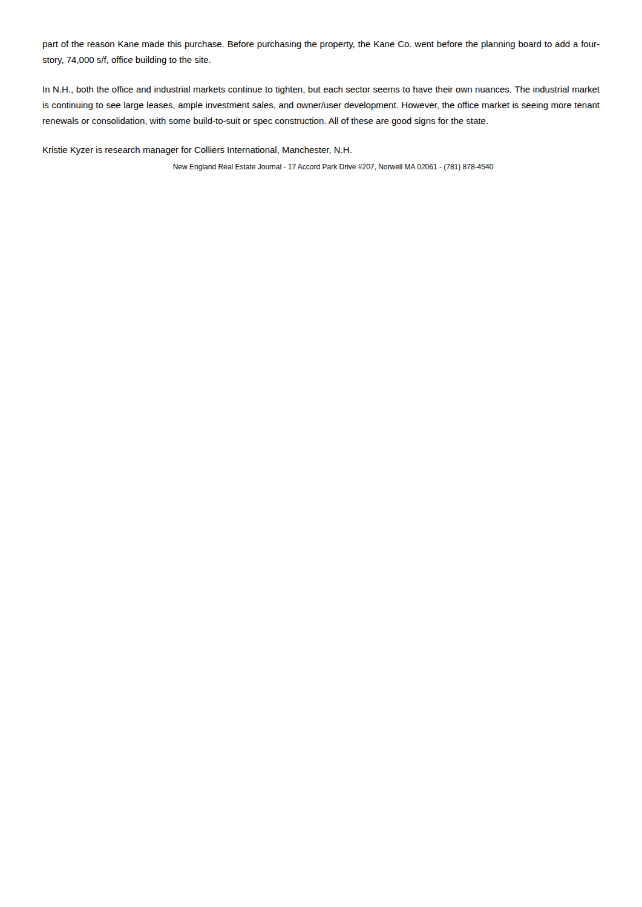part of the reason Kane made this purchase. Before purchasing the property, the Kane Co. went before the planning board to add a four-story, 74,000 s/f, office building to the site.
In N.H., both the office and industrial markets continue to tighten, but each sector seems to have their own nuances. The industrial market is continuing to see large leases, ample investment sales, and owner/user development. However, the office market is seeing more tenant renewals or consolidation, with some build-to-suit or spec construction. All of these are good signs for the state.
Kristie Kyzer is research manager for Colliers International, Manchester, N.H.
New England Real Estate Journal - 17 Accord Park Drive #207, Norwell MA 02061 - (781) 878-4540